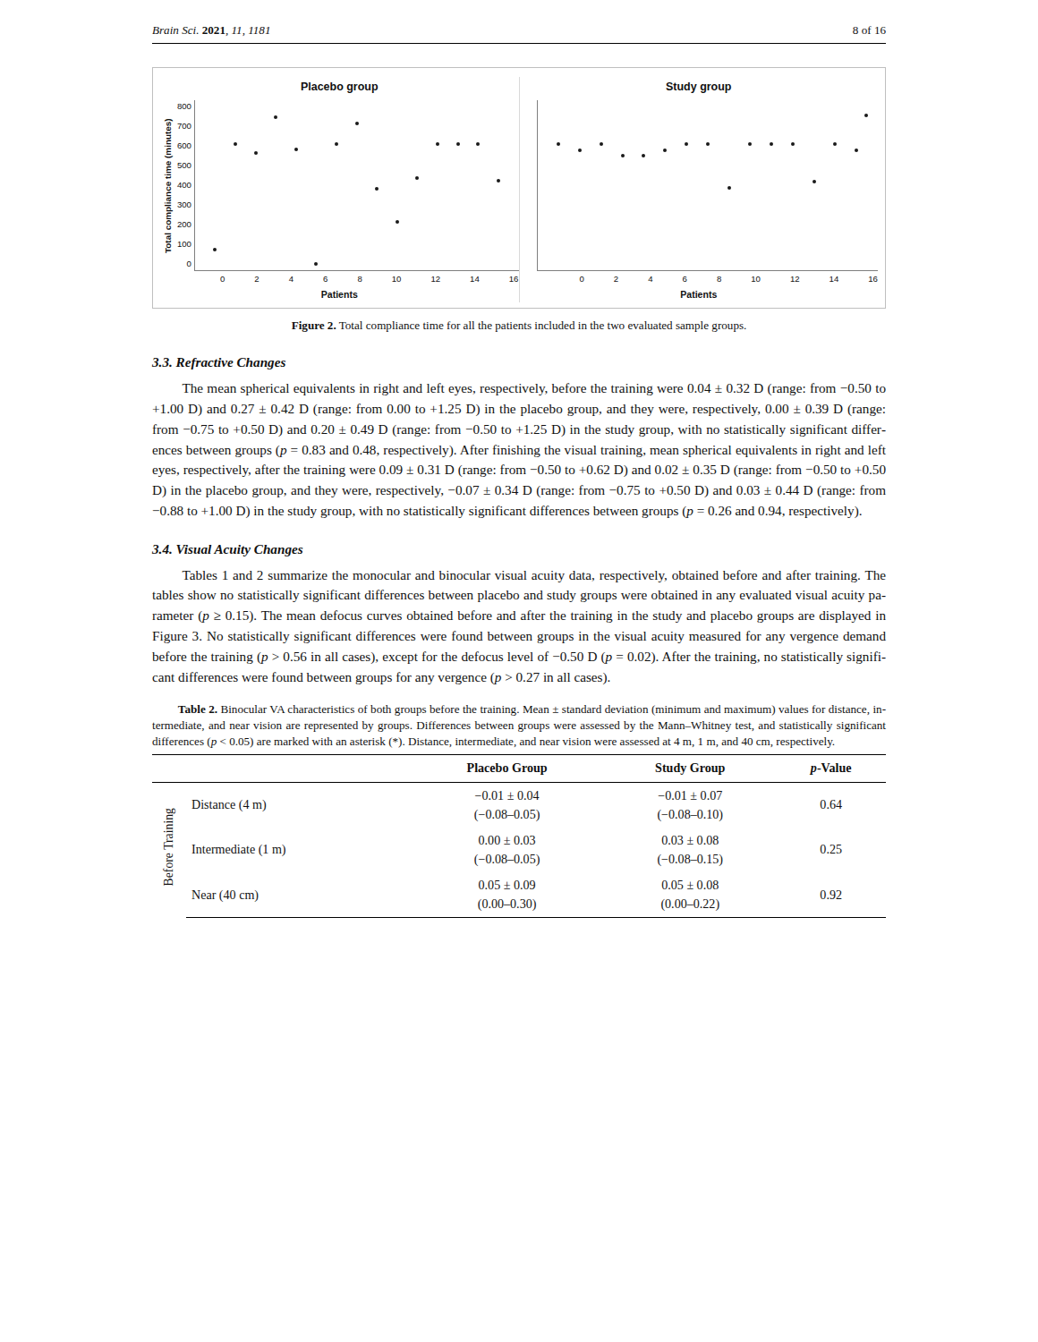Brain Sci. 2021, 11, 1181
8 of 16
Placebo group
Total compliance time (minutes)
8007006005004003002001000
0246810121416
Patients
Study group
8007006005004003002001000
0246810121416
Patients
Figure 2. Total compliance time for all the patients included in the two evaluated sample groups.
3.3. Refractive Changes
The mean spherical equivalents in right and left eyes, respectively, before the training were 0.04 ± 0.32 D (range: from −0.50 to +1.00 D) and 0.27 ± 0.42 D (range: from 0.00 to +1.25 D) in the placebo group, and they were, respectively, 0.00 ± 0.39 D (range: from −0.75 to +0.50 D) and 0.20 ± 0.49 D (range: from −0.50 to +1.25 D) in the study group, with no statistically significant differences between groups (p = 0.83 and 0.48, respectively). After finishing the visual training, mean spherical equivalents in right and left eyes, respectively, after the training were 0.09 ± 0.31 D (range: from −0.50 to +0.62 D) and 0.02 ± 0.35 D (range: from −0.50 to +0.50 D) in the placebo group, and they were, respectively, −0.07 ± 0.34 D (range: from −0.75 to +0.50 D) and 0.03 ± 0.44 D (range: from −0.88 to +1.00 D) in the study group, with no statistically significant differences between groups (p = 0.26 and 0.94, respectively).
3.4. Visual Acuity Changes
Tables 1 and 2 summarize the monocular and binocular visual acuity data, respectively, obtained before and after training. The tables show no statistically significant differences between placebo and study groups were obtained in any evaluated visual acuity parameter (p ≥ 0.15). The mean defocus curves obtained before and after the training in the study and placebo groups are displayed in Figure 3. No statistically significant differences were found between groups in the visual acuity measured for any vergence demand before the training (p > 0.56 in all cases), except for the defocus level of −0.50 D (p = 0.02). After the training, no statistically significant differences were found between groups for any vergence (p > 0.27 in all cases).
Table 2. Binocular VA characteristics of both groups before the training. Mean ± standard deviation (minimum and maximum) values for distance, intermediate, and near vision are represented by groups. Differences between groups were assessed by the Mann–Whitney test, and statistically significant differences (p < 0.05) are marked with an asterisk (*). Distance, intermediate, and near vision were assessed at 4 m, 1 m, and 40 cm, respectively.
| | Placebo Group | Study Group | p -Value |
| --- | --- | --- | --- |
| Before Training | Distance (4 m) | −0.01 ± 0.04 (−0.08–0.05) | −0.01 ± 0.07 (−0.08–0.10) | 0.64 |
| Intermediate (1 m) | 0.00 ± 0.03 (−0.08–0.05) | 0.03 ± 0.08 (−0.08–0.15) | 0.25 |
| Near (40 cm) | 0.05 ± 0.09 (0.00–0.30) | 0.05 ± 0.08 (0.00–0.22) | 0.92 |